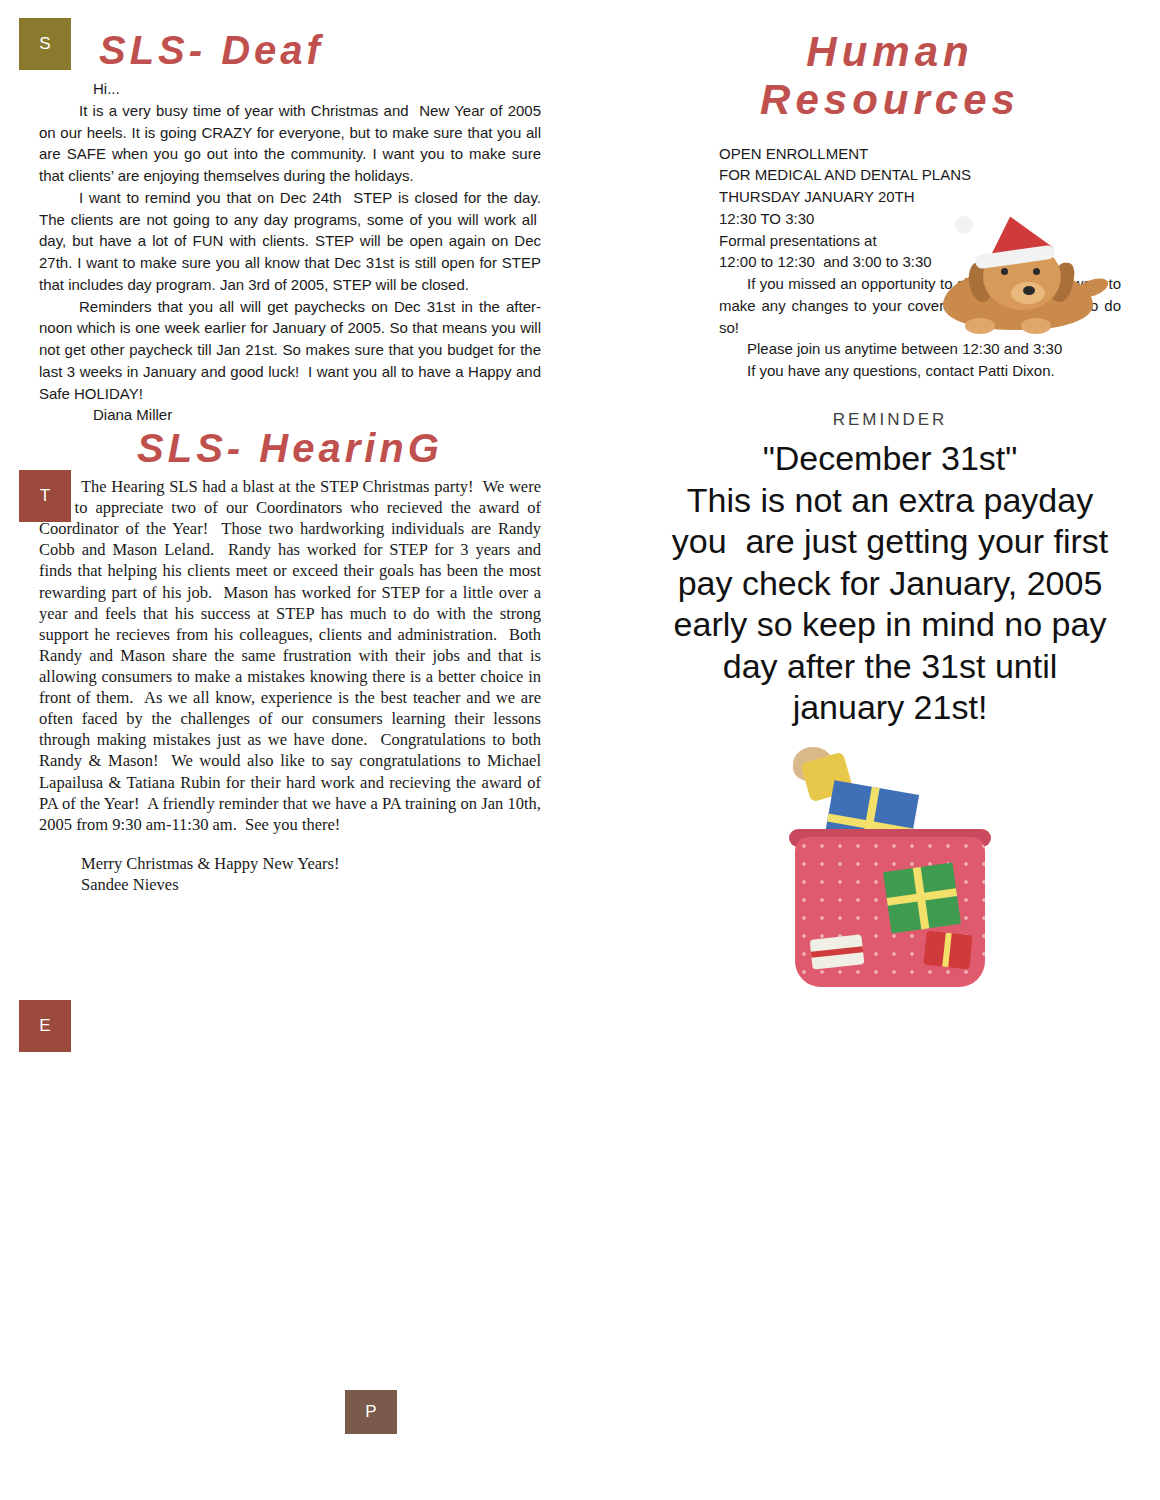S
T
E
P
SLS- Deaf
Hi...
It is a very busy time of year with Christmas and New Year of 2005 on our heels. It is going CRAZY for everyone, but to make sure that you all are SAFE when you go out into the community. I want you to make sure that clients’ are enjoying themselves during the holidays.
I want to remind you that on Dec 24th STEP is closed for the day. The clients are not going to any day programs, some of you will work all day, but have a lot of FUN with clients. STEP will be open again on Dec 27th. I want to make sure you all know that Dec 31st is still open for STEP that includes day program. Jan 3rd of 2005, STEP will be closed.
Reminders that you all will get paychecks on Dec 31st in the afternoon which is one week earlier for January of 2005. So that means you will not get other paycheck till Jan 21st. So makes sure that you budget for the last 3 weeks in January and good luck! I want you all to have a Happy and Safe HOLIDAY!
Diana Miller
SLS- HearinG
The Hearing SLS had a blast at the STEP Christmas party! We were able to appreciate two of our Coordinators who recieved the award of Coordinator of the Year! Those two hardworking individuals are Randy Cobb and Mason Leland. Randy has worked for STEP for 3 years and finds that helping his clients meet or exceed their goals has been the most rewarding part of his job. Mason has worked for STEP for a little over a year and feels that his success at STEP has much to do with the strong support he recieves from his colleagues, clients and administration. Both Randy and Mason share the same frustration with their jobs and that is allowing consumers to make a mistakes knowing there is a better choice in front of them. As we all know, experience is the best teacher and we are often faced by the challenges of our consumers learning their lessons through making mistakes just as we have done. Congratulations to both Randy & Mason! We would also like to say congratulations to Michael Lapailusa & Tatiana Rubin for their hard work and recieving the award of PA of the Year! A friendly reminder that we have a PA training on Jan 10th, 2005 from 9:30 am-11:30 am. See you there!
Merry Christmas & Happy New Years!
Sandee Nieves
Human
Resources
OPEN ENROLLMENT
FOR MEDICAL AND DENTAL PLANS
THURSDAY JANUARY 20TH
12:30 TO 3:30
Formal presentations at
12:00 to 12:30 and 3:00 to 3:30
If you missed an opportunity to sign up, or if you want to make any changes to your coverage, this is the time to do so!
Please join us anytime between 12:30 and 3:30
If you have any questions, contact Patti Dixon.
REMINDER
"December 31st"
This is not an extra payday you are just getting your first pay check for January, 2005
early so keep in mind no pay day after the 31st until
january 21st!